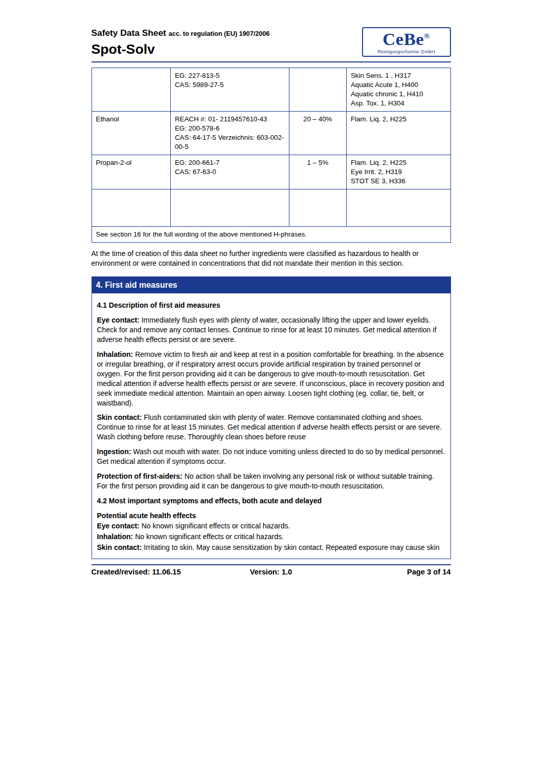Safety Data Sheet acc. to regulation (EU) 1907/2006
Spot-Solv
CeBe®
Reinigungschemie GmbH
| | EG: 227-813-5 CAS: 5989-27-5 | | Skin Sens. 1 , H317 Aquatic Acute 1, H400 Aquatic chronic 1, H410 Asp. Tox. 1, H304 |
| Ethanol | REACH #: 01- 2119457610-43 EG: 200-578-6 CAS: 64-17-5 Verzeichnis: 603-002- 00-5 | 20 – 40% | Flam. Liq. 2, H225 |
| Propan-2-ol | EG: 200-661-7 CAS: 67-63-0 | 1 – 5% | Flam. Liq. 2, H225 Eye Irrit. 2, H319 STOT SE 3, H336 |
| See section 16 for the full wording of the above mentioned H-phrases. |
At the time of creation of this data sheet no further ingredients were classified as hazardous to health or environment or were contained in concentrations that did not mandate their mention in this section.
4. First aid measures
4.1 Description of first aid measures
Eye contact: Immediately flush eyes with plenty of water, occasionally lifting the upper and lower eyelids. Check for and remove any contact lenses. Continue to rinse for at least 10 minutes. Get medical attention if adverse health effects persist or are severe.
Inhalation: Remove victim to fresh air and keep at rest in a position comfortable for breathing. In the absence or irregular breathing, or if respiratory arrest occurs provide artificial respiration by trained personnel or oxygen. For the first person providing aid it can be dangerous to give mouth-to-mouth resuscitation. Get medical attention if adverse health effects persist or are severe. If unconscious, place in recovery position and seek immediate medical attention. Maintain an open airway. Loosen tight clothing (eg. collar, tie, belt, or waistband).
Skin contact: Flush contaminated skin with plenty of water. Remove contaminated clothing and shoes. Continue to rinse for at least 15 minutes. Get medical attention if adverse health effects persist or are severe. Wash clothing before reuse. Thoroughly clean shoes before reuse
Ingestion: Wash out mouth with water. Do not induce vomiting unless directed to do so by medical personnel. Get medical attention if symptoms occur.
Protection of first-aiders: No action shall be taken involving any personal risk or without suitable training. For the first person providing aid it can be dangerous to give mouth-to-mouth resuscitation.
4.2 Most important symptoms and effects, both acute and delayed
Potential acute health effects
Eye contact: No known significant effects or critical hazards.
Inhalation: No known significant effects or critical hazards.
Skin contact: Irritating to skin. May cause sensitization by skin contact. Repeated exposure may cause skin
Created/revised: 11.06.15
Version: 1.0
Page 3 of 14